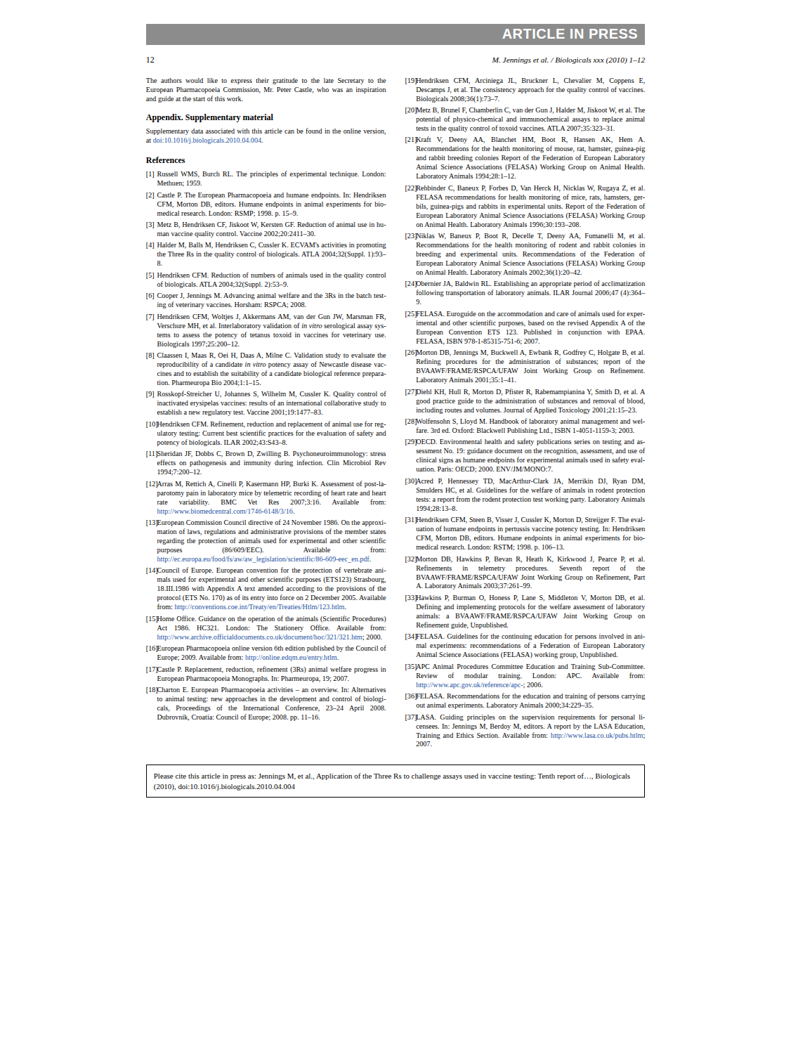ARTICLE IN PRESS
12 M. Jennings et al. / Biologicals xxx (2010) 1–12
The authors would like to express their gratitude to the late Secretary to the European Pharmacopoeia Commission, Mr. Peter Castle, who was an inspiration and guide at the start of this work.
Appendix. Supplementary material
Supplementary data associated with this article can be found in the online version, at doi:10.1016/j.biologicals.2010.04.004.
References
Russell WMS, Burch RL. The principles of experimental technique. London: Methuen; 1959.
Castle P. The European Pharmacopoeia and humane endpoints. In: Hendriksen CFM, Morton DB, editors. Humane endpoints in animal experiments for biomedical research. London: RSMP; 1998. p. 15–9.
Metz B, Hendriksen CF, Jiskoot W, Kersten GF. Reduction of animal use in human vaccine quality control. Vaccine 2002;20:2411–30.
Halder M, Balls M, Hendriksen C, Cussler K. ECVAM's activities in promoting the Three Rs in the quality control of biologicals. ATLA 2004;32(Suppl. 1):93–8.
Hendriksen CFM. Reduction of numbers of animals used in the quality control of biologicals. ATLA 2004;32(Suppl. 2):53–9.
Cooper J, Jennings M. Advancing animal welfare and the 3Rs in the batch testing of veterinary vaccines. Horsham: RSPCA; 2008.
Hendriksen CFM, Woltjes J, Akkermans AM, van der Gun JW, Marsman FR, Verschure MH, et al. Interlaboratory validation of in vitro serological assay systems to assess the potency of tetanus toxoid in vaccines for veterinary use. Biologicals 1997;25:200–12.
Claassen I, Maas R, Oei H, Daas A, Milne C. Validation study to evaluate the reproducibility of a candidate in vitro potency assay of Newcastle disease vaccines and to establish the suitability of a candidate biological reference preparation. Pharmeuropa Bio 2004;1:1–15.
Rosskopf-Streicher U, Johannes S, Wilhelm M, Cussler K. Quality control of inactivated erysipelas vaccines: results of an international collaborative study to establish a new regulatory test. Vaccine 2001;19:1477–83.
Hendriksen CFM. Refinement, reduction and replacement of animal use for regulatory testing: Current best scientific practices for the evaluation of safety and potency of biologicals. ILAR 2002;43:S43–8.
Sheridan JF, Dobbs C, Brown D, Zwilling B. Psychoneuroimmunology: stress effects on pathogenesis and immunity during infection. Clin Microbiol Rev 1994;7:200–12.
Arras M, Rettich A, Cinelli P, Kasermann HP, Burki K. Assessment of post-laparotomy pain in laboratory mice by telemetric recording of heart rate and heart rate variability. BMC Vet Res 2007;3:16. Available from: http://www.biomedcentral.com/1746-6148/3/16.
European Commission Council directive of 24 November 1986. On the approximation of laws, regulations and administrative provisions of the member states regarding the protection of animals used for experimental and other scientific purposes (86/609/EEC). Available from: http://ec.europa.eu/food/fs/aw/aw_legislation/scientific/86-609-eec_en.pdf.
Council of Europe. European convention for the protection of vertebrate animals used for experimental and other scientific purposes (ETS123) Strasbourg, 18.III.1986 with Appendix A text amended according to the provisions of the protocol (ETS No. 170) as of its entry into force on 2 December 2005. Available from: http://conventions.coe.int/Treaty/en/Treaties/Htlm/123.htlm.
Home Office. Guidance on the operation of the animals (Scientific Procedures) Act 1986. HC321. London: The Stationery Office. Available from: http://www.archive.officialdocuments.co.uk/document/hoc/321/321.htm; 2000.
European Pharmacopoeia online version 6th edition published by the Council of Europe; 2009. Available from: http://online.edqm.eu/entry.htlm.
Castle P. Replacement, reduction, refinement (3Rs) animal welfare progress in European Pharmacopoeia Monographs. In: Pharmeuropa, 19; 2007.
Charton E. European Pharmacopoeia activities – an overview. In: Alternatives to animal testing: new approaches in the development and control of biologicals, Proceedings of the International Conference, 23–24 April 2008. Dubrovnik, Croatia: Council of Europe; 2008. pp. 11–16.
Hendriksen CFM, Arciniega JL, Bruckner L, Chevalier M, Coppens E, Descamps J, et al. The consistency approach for the quality control of vaccines. Biologicals 2008;36(1):73–7.
Metz B, Brunel F, Chamberlin C, van der Gun J, Halder M, Jiskoot W, et al. The potential of physico-chemical and immunochemical assays to replace animal tests in the quality control of toxoid vaccines. ATLA 2007;35:323–31.
Kraft V, Deeny AA, Blanchet HM, Boot R, Hansen AK, Hem A. Recommendations for the health monitoring of mouse, rat, hamster, guinea-pig and rabbit breeding colonies Report of the Federation of European Laboratory Animal Science Associations (FELASA) Working Group on Animal Health. Laboratory Animals 1994;28:1–12.
Rehbinder C, Baneux P, Forbes D, Van Herck H, Nicklas W, Rugaya Z, et al. FELASA recommendations for health monitoring of mice, rats, hamsters, gerbils, guinea-pigs and rabbits in experimental units. Report of the Federation of European Laboratory Animal Science Associations (FELASA) Working Group on Animal Health. Laboratory Animals 1996;30:193–208.
Niklas W, Baneux P, Boot R, Decelle T, Deeny AA, Fumanelli M, et al. Recommendations for the health monitoring of rodent and rabbit colonies in breeding and experimental units. Recommendations of the Federation of European Laboratory Animal Science Associations (FELASA) Working Group on Animal Health. Laboratory Animals 2002;36(1):20–42.
Obernier JA, Baldwin RL. Establishing an appropriate period of acclimatization following transportation of laboratory animals. ILAR Journal 2006;47 (4):364–9.
FELASA. Euroguide on the accommodation and care of animals used for experimental and other scientific purposes, based on the revised Appendix A of the European Convention ETS 123. Published in conjunction with EPAA. FELASA, ISBN 978-1-85315-751-6; 2007.
Morton DB, Jennings M, Buckwell A, Ewbank R, Godfrey C, Holgate B, et al. Refining procedures for the administration of substances; report of the BVAAWF/FRAME/RSPCA/UFAW Joint Working Group on Refinement. Laboratory Animals 2001;35:1–41.
Diehl KH, Hull R, Morton D, Pfister R, Rabemampianina Y, Smith D, et al. A good practice guide to the administration of substances and removal of blood, including routes and volumes. Journal of Applied Toxicology 2001;21:15–23.
Wolfensohn S, Lloyd M. Handbook of laboratory animal management and welfare. 3rd ed. Oxford: Blackwell Publishing Ltd., ISBN 1-4051-1159-3; 2003.
OECD. Environmental health and safety publications series on testing and assessment No. 19: guidance document on the recognition, assessment, and use of clinical signs as humane endpoints for experimental animals used in safety evaluation. Paris: OECD; 2000. ENV/JM/MONO:7.
Acred P, Hennessey TD, MacArthur-Clark JA, Merrikin DJ, Ryan DM, Smulders HC, et al. Guidelines for the welfare of animals in rodent protection tests: a report from the rodent protection test working party. Laboratory Animals 1994;28:13–8.
Hendriksen CFM, Steen B, Visser J, Cussler K, Morton D, Streijger F. The evaluation of humane endpoints in pertussis vaccine potency testing. In: Hendriksen CFM, Morton DB, editors. Humane endpoints in animal experiments for biomedical research. London: RSTM; 1998. p. 106–13.
Morton DB, Hawkins P, Bevan R, Heath K, Kirkwood J, Pearce P, et al. Refinements in telemetry procedures. Seventh report of the BVAAWF/FRAME/RSPCA/UFAW Joint Working Group on Refinement, Part A. Laboratory Animals 2003;37:261–99.
Hawkins P, Burman O, Honess P, Lane S, Middleton V, Morton DB, et al. Defining and implementing protocols for the welfare assessment of laboratory animals: a BVAAWF/FRAME/RSPCA/UFAW Joint Working Group on Refinement guide, Unpublished.
FELASA. Guidelines for the continuing education for persons involved in animal experiments: recommendations of a Federation of European Laboratory Animal Science Associations (FELASA) working group, Unpublished.
APC Animal Procedures Committee Education and Training Sub-Committee. Review of modular training. London: APC. Available from: http://www.apc.gov.uk/reference/apc-; 2006.
FELASA. Recommendations for the education and training of persons carrying out animal experiments. Laboratory Animals 2000;34:229–35.
LASA. Guiding principles on the supervision requirements for personal licensees. In: Jennings M, Berdoy M, editors. A report by the LASA Education, Training and Ethics Section. Available from: http://www.lasa.co.uk/pubs.htlm; 2007.
Please cite this article in press as: Jennings M, et al., Application of the Three Rs to challenge assays used in vaccine testing: Tenth report of…, Biologicals (2010), doi:10.1016/j.biologicals.2010.04.004